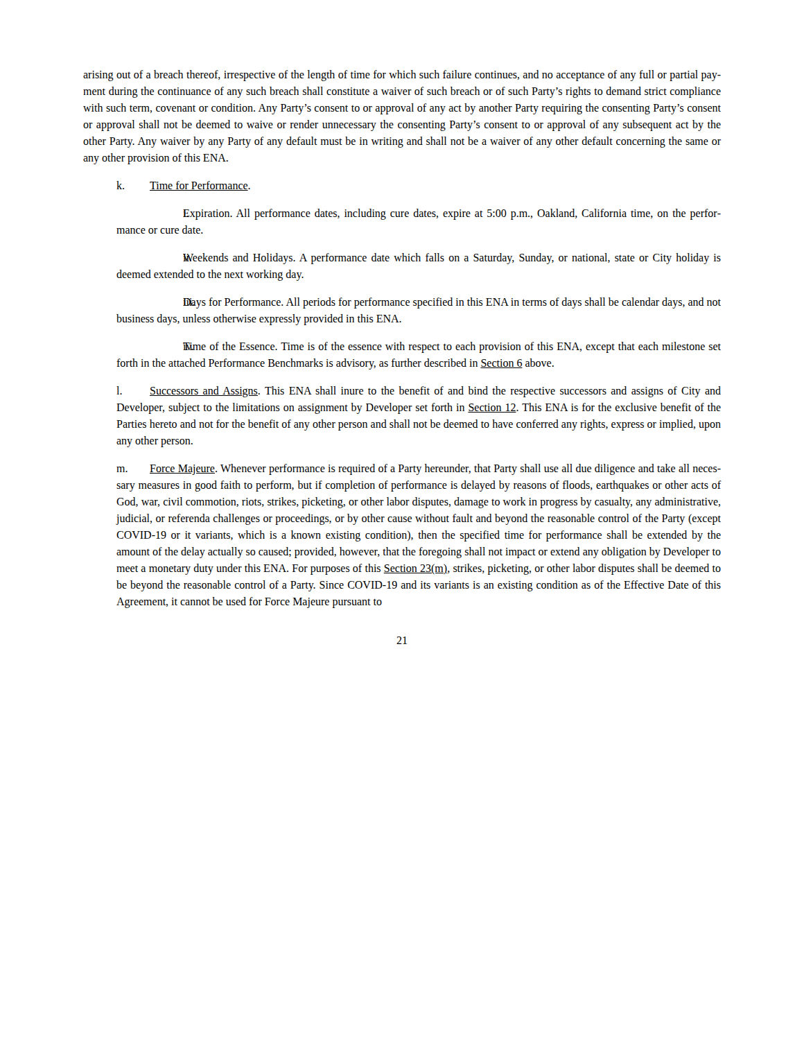arising out of a breach thereof, irrespective of the length of time for which such failure continues, and no acceptance of any full or partial payment during the continuance of any such breach shall constitute a waiver of such breach or of such Party’s rights to demand strict compliance with such term, covenant or condition. Any Party’s consent to or approval of any act by another Party requiring the consenting Party’s consent or approval shall not be deemed to waive or render unnecessary the consenting Party’s consent to or approval of any subsequent act by the other Party. Any waiver by any Party of any default must be in writing and shall not be a waiver of any other default concerning the same or any other provision of this ENA.
k. Time for Performance.
i. Expiration. All performance dates, including cure dates, expire at 5:00 p.m., Oakland, California time, on the performance or cure date.
ii. Weekends and Holidays. A performance date which falls on a Saturday, Sunday, or national, state or City holiday is deemed extended to the next working day.
iii. Days for Performance. All periods for performance specified in this ENA in terms of days shall be calendar days, and not business days, unless otherwise expressly provided in this ENA.
iv. Time of the Essence. Time is of the essence with respect to each provision of this ENA, except that each milestone set forth in the attached Performance Benchmarks is advisory, as further described in Section 6 above.
l. Successors and Assigns. This ENA shall inure to the benefit of and bind the respective successors and assigns of City and Developer, subject to the limitations on assignment by Developer set forth in Section 12. This ENA is for the exclusive benefit of the Parties hereto and not for the benefit of any other person and shall not be deemed to have conferred any rights, express or implied, upon any other person.
m. Force Majeure. Whenever performance is required of a Party hereunder, that Party shall use all due diligence and take all necessary measures in good faith to perform, but if completion of performance is delayed by reasons of floods, earthquakes or other acts of God, war, civil commotion, riots, strikes, picketing, or other labor disputes, damage to work in progress by casualty, any administrative, judicial, or referenda challenges or proceedings, or by other cause without fault and beyond the reasonable control of the Party (except COVID-19 or it variants, which is a known existing condition), then the specified time for performance shall be extended by the amount of the delay actually so caused; provided, however, that the foregoing shall not impact or extend any obligation by Developer to meet a monetary duty under this ENA. For purposes of this Section 23(m), strikes, picketing, or other labor disputes shall be deemed to be beyond the reasonable control of a Party. Since COVID-19 and its variants is an existing condition as of the Effective Date of this Agreement, it cannot be used for Force Majeure pursuant to
21